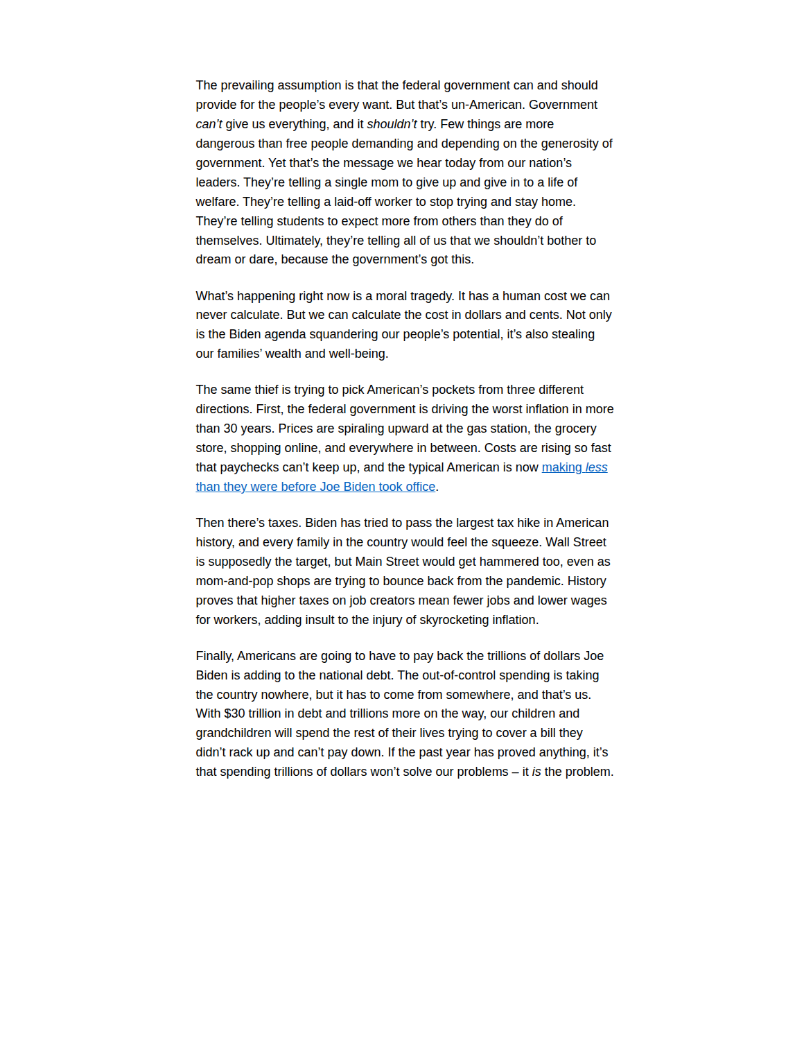The prevailing assumption is that the federal government can and should provide for the people’s every want. But that’s un-American. Government can’t give us everything, and it shouldn’t try. Few things are more dangerous than free people demanding and depending on the generosity of government. Yet that’s the message we hear today from our nation’s leaders. They’re telling a single mom to give up and give in to a life of welfare. They’re telling a laid-off worker to stop trying and stay home. They’re telling students to expect more from others than they do of themselves. Ultimately, they’re telling all of us that we shouldn’t bother to dream or dare, because the government’s got this.
What’s happening right now is a moral tragedy. It has a human cost we can never calculate. But we can calculate the cost in dollars and cents. Not only is the Biden agenda squandering our people’s potential, it’s also stealing our families’ wealth and well-being.
The same thief is trying to pick American’s pockets from three different directions. First, the federal government is driving the worst inflation in more than 30 years. Prices are spiraling upward at the gas station, the grocery store, shopping online, and everywhere in between. Costs are rising so fast that paychecks can’t keep up, and the typical American is now making less than they were before Joe Biden took office.
Then there’s taxes. Biden has tried to pass the largest tax hike in American history, and every family in the country would feel the squeeze. Wall Street is supposedly the target, but Main Street would get hammered too, even as mom-and-pop shops are trying to bounce back from the pandemic. History proves that higher taxes on job creators mean fewer jobs and lower wages for workers, adding insult to the injury of skyrocketing inflation.
Finally, Americans are going to have to pay back the trillions of dollars Joe Biden is adding to the national debt. The out-of-control spending is taking the country nowhere, but it has to come from somewhere, and that’s us. With $30 trillion in debt and trillions more on the way, our children and grandchildren will spend the rest of their lives trying to cover a bill they didn’t rack up and can’t pay down. If the past year has proved anything, it’s that spending trillions of dollars won’t solve our problems – it is the problem.